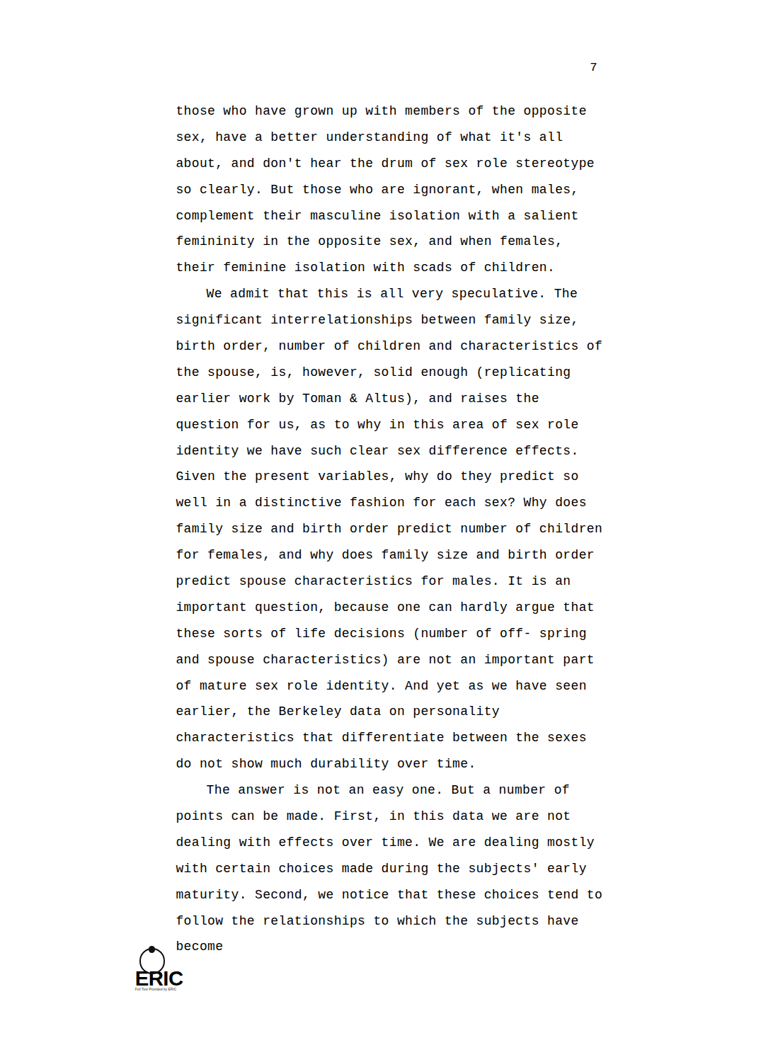7
those who have grown up with members of the opposite sex, have a better understanding of what it's all about, and don't hear the drum of sex role stereotype so clearly. But those who are ignorant, when males, complement their masculine isolation with a salient femininity in the opposite sex, and when females, their feminine isolation with scads of children.
We admit that this is all very speculative. The significant interrelationships between family size, birth order, number of children and characteristics of the spouse, is, however, solid enough (replicating earlier work by Toman & Altus), and raises the question for us, as to why in this area of sex role identity we have such clear sex difference effects. Given the present variables, why do they predict so well in a distinctive fashion for each sex? Why does family size and birth order predict number of children for females, and why does family size and birth order predict spouse characteristics for males. It is an important question, because one can hardly argue that these sorts of life decisions (number of off- spring and spouse characteristics) are not an important part of mature sex role identity. And yet as we have seen earlier, the Berkeley data on personality characteristics that differentiate between the sexes do not show much durability over time.
The answer is not an easy one. But a number of points can be made. First, in this data we are not dealing with effects over time. We are dealing mostly with certain choices made during the subjects' early maturity. Second, we notice that these choices tend to follow the relationships to which the subjects have become
ERIC
Full Text Provided by ERIC